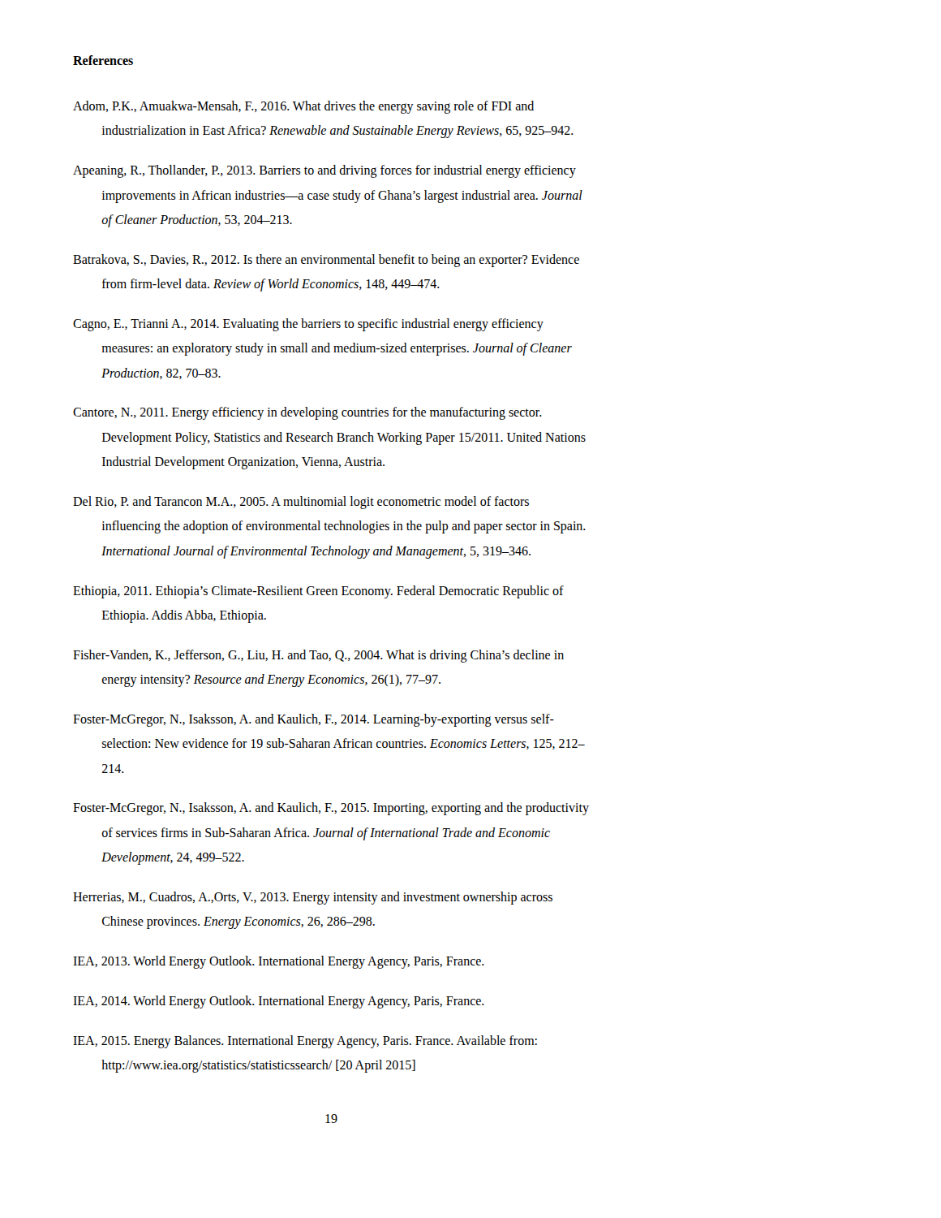References
Adom, P.K., Amuakwa-Mensah, F., 2016. What drives the energy saving role of FDI and industrialization in East Africa? Renewable and Sustainable Energy Reviews, 65, 925–942.
Apeaning, R., Thollander, P., 2013. Barriers to and driving forces for industrial energy efficiency improvements in African industries—a case study of Ghana’s largest industrial area. Journal of Cleaner Production, 53, 204–213.
Batrakova, S., Davies, R., 2012. Is there an environmental benefit to being an exporter? Evidence from firm-level data. Review of World Economics, 148, 449–474.
Cagno, E., Trianni A., 2014. Evaluating the barriers to specific industrial energy efficiency measures: an exploratory study in small and medium-sized enterprises. Journal of Cleaner Production, 82, 70–83.
Cantore, N., 2011. Energy efficiency in developing countries for the manufacturing sector. Development Policy, Statistics and Research Branch Working Paper 15/2011. United Nations Industrial Development Organization, Vienna, Austria.
Del Rio, P. and Tarancon M.A., 2005. A multinomial logit econometric model of factors influencing the adoption of environmental technologies in the pulp and paper sector in Spain. International Journal of Environmental Technology and Management, 5, 319–346.
Ethiopia, 2011. Ethiopia’s Climate-Resilient Green Economy. Federal Democratic Republic of Ethiopia. Addis Abba, Ethiopia.
Fisher-Vanden, K., Jefferson, G., Liu, H. and Tao, Q., 2004. What is driving China’s decline in energy intensity? Resource and Energy Economics, 26(1), 77–97.
Foster-McGregor, N., Isaksson, A. and Kaulich, F., 2014. Learning-by-exporting versus self-selection: New evidence for 19 sub-Saharan African countries. Economics Letters, 125, 212–214.
Foster-McGregor, N., Isaksson, A. and Kaulich, F., 2015. Importing, exporting and the productivity of services firms in Sub-Saharan Africa. Journal of International Trade and Economic Development, 24, 499–522.
Herrerias, M., Cuadros, A.,Orts, V., 2013. Energy intensity and investment ownership across Chinese provinces. Energy Economics, 26, 286–298.
IEA, 2013. World Energy Outlook. International Energy Agency, Paris, France.
IEA, 2014. World Energy Outlook. International Energy Agency, Paris, France.
IEA, 2015. Energy Balances. International Energy Agency, Paris. France. Available from: http://www.iea.org/statistics/statisticssearch/ [20 April 2015]
19